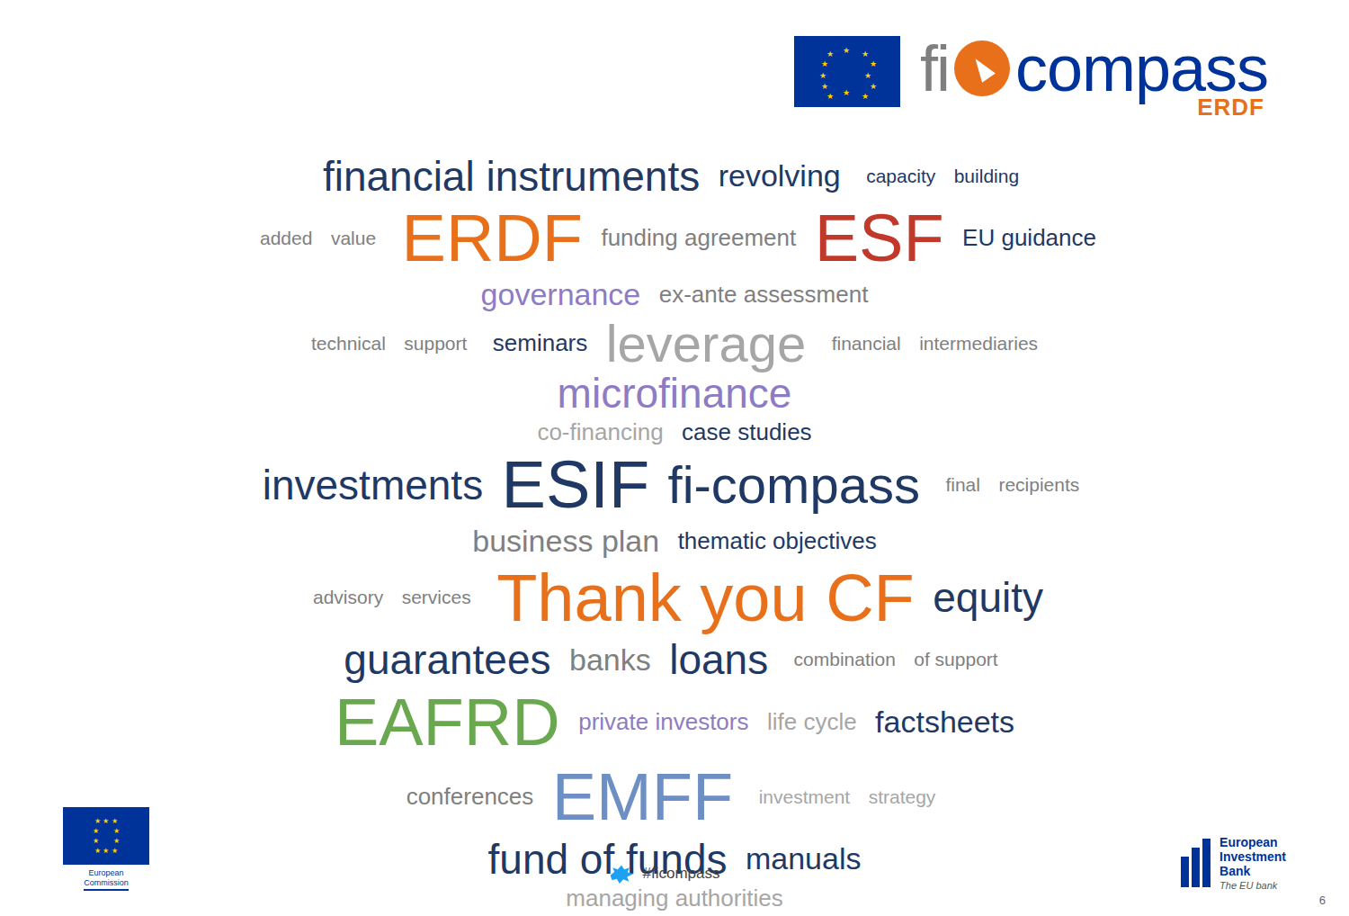★ ★ ★ ★ ★ ★ ★ ★ ★ ★ ★ ★
fi compass
ERDF
financial instruments revolving capacity building
added value ERDF funding agreement ESF EU guidance
governance ex-ante assessment
technical support seminars leverage financial intermediaries microfinance
co-financing case studies
investments ESIF fi-compass final recipients
business plan thematic objectives
advisory services Thank you CF equity
guarantees banks loans combination of support
EAFRD private investors life cycle factsheets
conferences EMFF investment strategy
fund of funds manuals
managing authorities
European
Commission
#ficompass
European Investment Bank
The EU bank
6